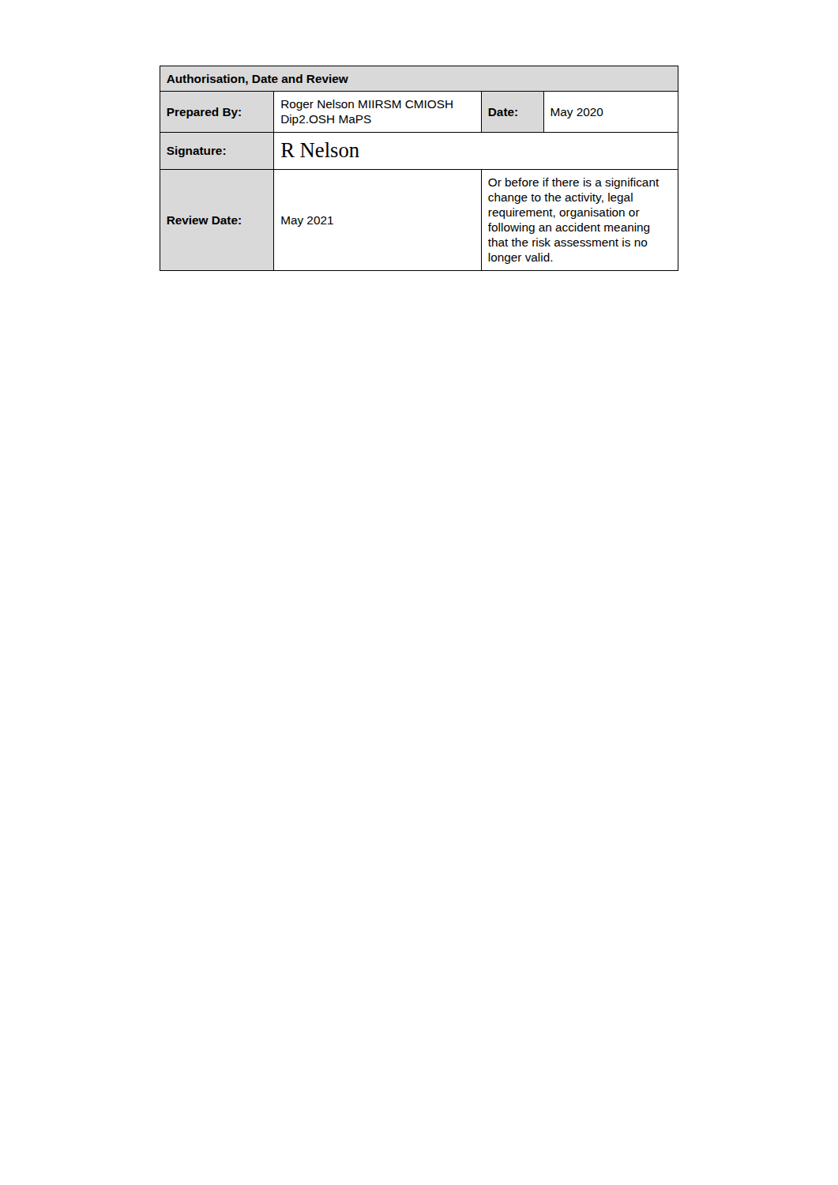| Authorisation, Date and Review |
| Prepared By: | Roger Nelson MIIRSM CMIOSH Dip2.OSH MaPS | Date: | May 2020 |
| Signature: | R Nelson |
| Review Date: | May 2021 | Or before if there is a significant change to the activity, legal requirement, organisation or following an accident meaning that the risk assessment is no longer valid. |